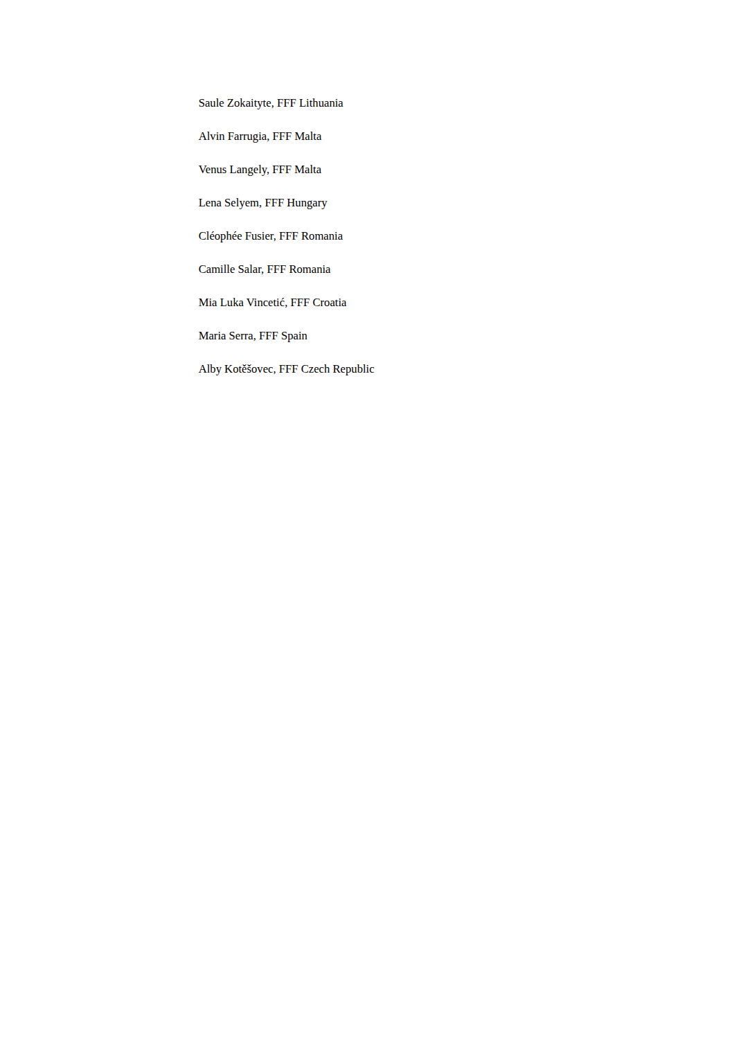Saule Zokaityte, FFF Lithuania
Alvin Farrugia, FFF Malta
Venus Langely, FFF Malta
Lena Selyem, FFF Hungary
Cléophée Fusier, FFF Romania
Camille Salar, FFF Romania
Mia Luka Vincetić, FFF Croatia
Maria Serra, FFF Spain
Alby Kotěšovec, FFF Czech Republic